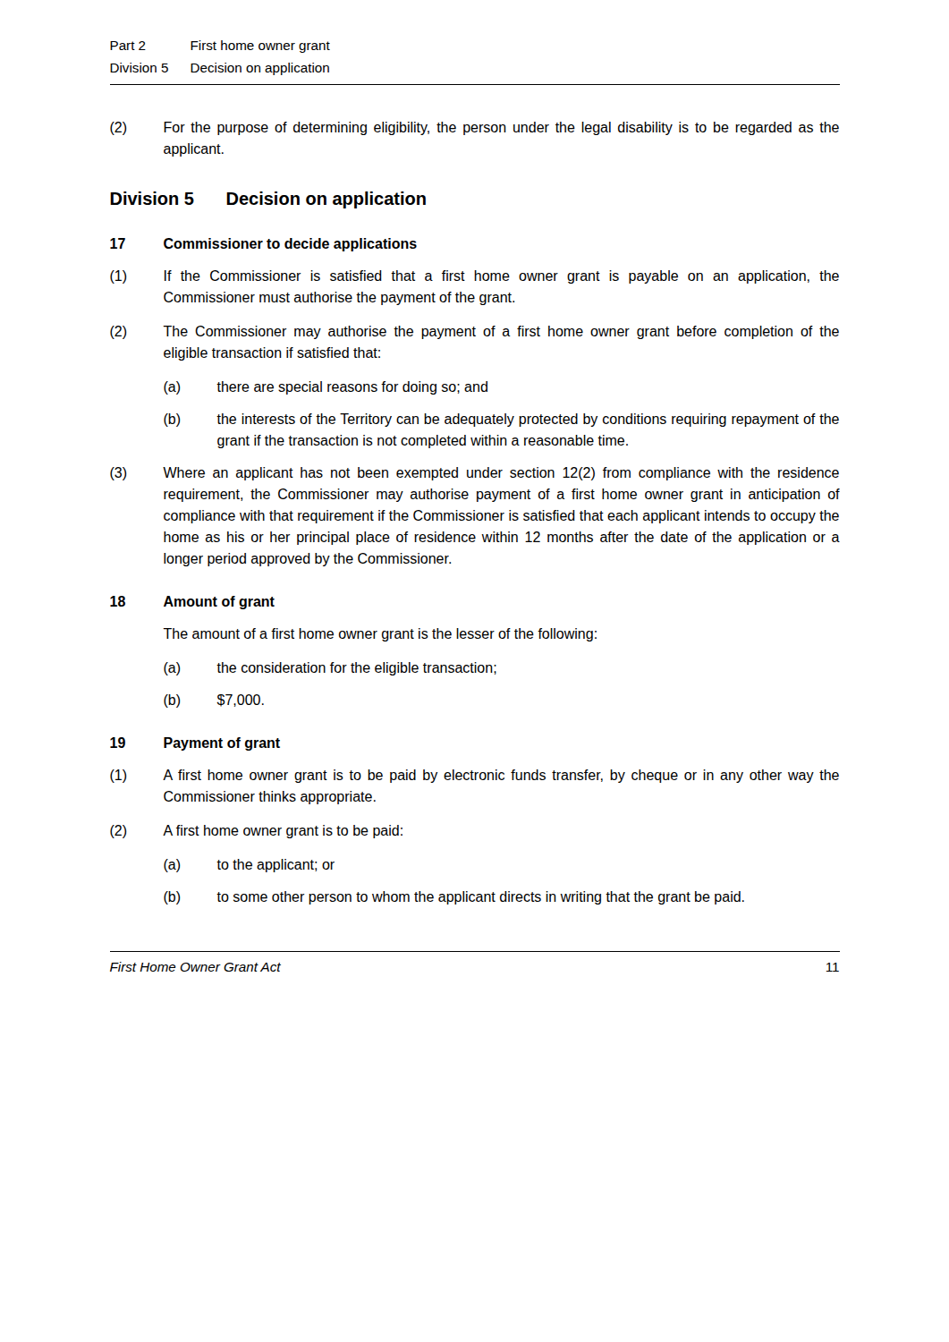Part 2 First home owner grant Division 5 Decision on application
(2) For the purpose of determining eligibility, the person under the legal disability is to be regarded as the applicant.
Division 5 Decision on application
17 Commissioner to decide applications
(1) If the Commissioner is satisfied that a first home owner grant is payable on an application, the Commissioner must authorise the payment of the grant.
(2) The Commissioner may authorise the payment of a first home owner grant before completion of the eligible transaction if satisfied that:
(a) there are special reasons for doing so; and
(b) the interests of the Territory can be adequately protected by conditions requiring repayment of the grant if the transaction is not completed within a reasonable time.
(3) Where an applicant has not been exempted under section 12(2) from compliance with the residence requirement, the Commissioner may authorise payment of a first home owner grant in anticipation of compliance with that requirement if the Commissioner is satisfied that each applicant intends to occupy the home as his or her principal place of residence within 12 months after the date of the application or a longer period approved by the Commissioner.
18 Amount of grant
The amount of a first home owner grant is the lesser of the following:
(a) the consideration for the eligible transaction;
(b) $7,000.
19 Payment of grant
(1) A first home owner grant is to be paid by electronic funds transfer, by cheque or in any other way the Commissioner thinks appropriate.
(2) A first home owner grant is to be paid:
(a) to the applicant; or
(b) to some other person to whom the applicant directs in writing that the grant be paid.
First Home Owner Grant Act 11